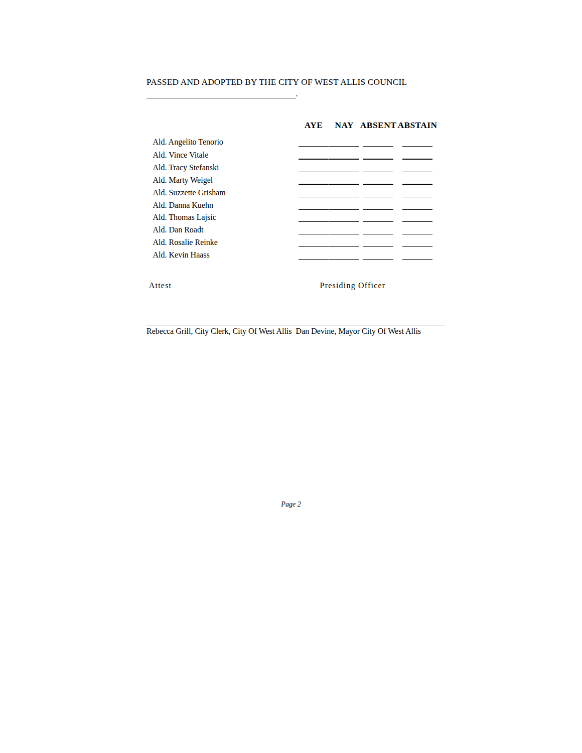PASSED AND ADOPTED BY THE CITY OF WEST ALLIS COUNCIL
.
| | AYE | NAY | ABSENT | ABSTAIN |
| --- | --- | --- | --- | --- |
| Ald. Angelito Tenorio | | | | |
| Ald. Vince Vitale | | | | |
| Ald. Tracy Stefanski | | | | |
| Ald. Marty Weigel | | | | |
| Ald. Suzzette Grisham | | | | |
| Ald. Danna Kuehn | | | | |
| Ald. Thomas Lajsic | | | | |
| Ald. Dan Roadt | | | | |
| Ald. Rosalie Reinke | | | | |
| Ald. Kevin Haass | | | | |
Attest
Presiding Officer
Rebecca Grill, City Clerk, City Of West Allis
Dan Devine, Mayor City Of West Allis
Page 2